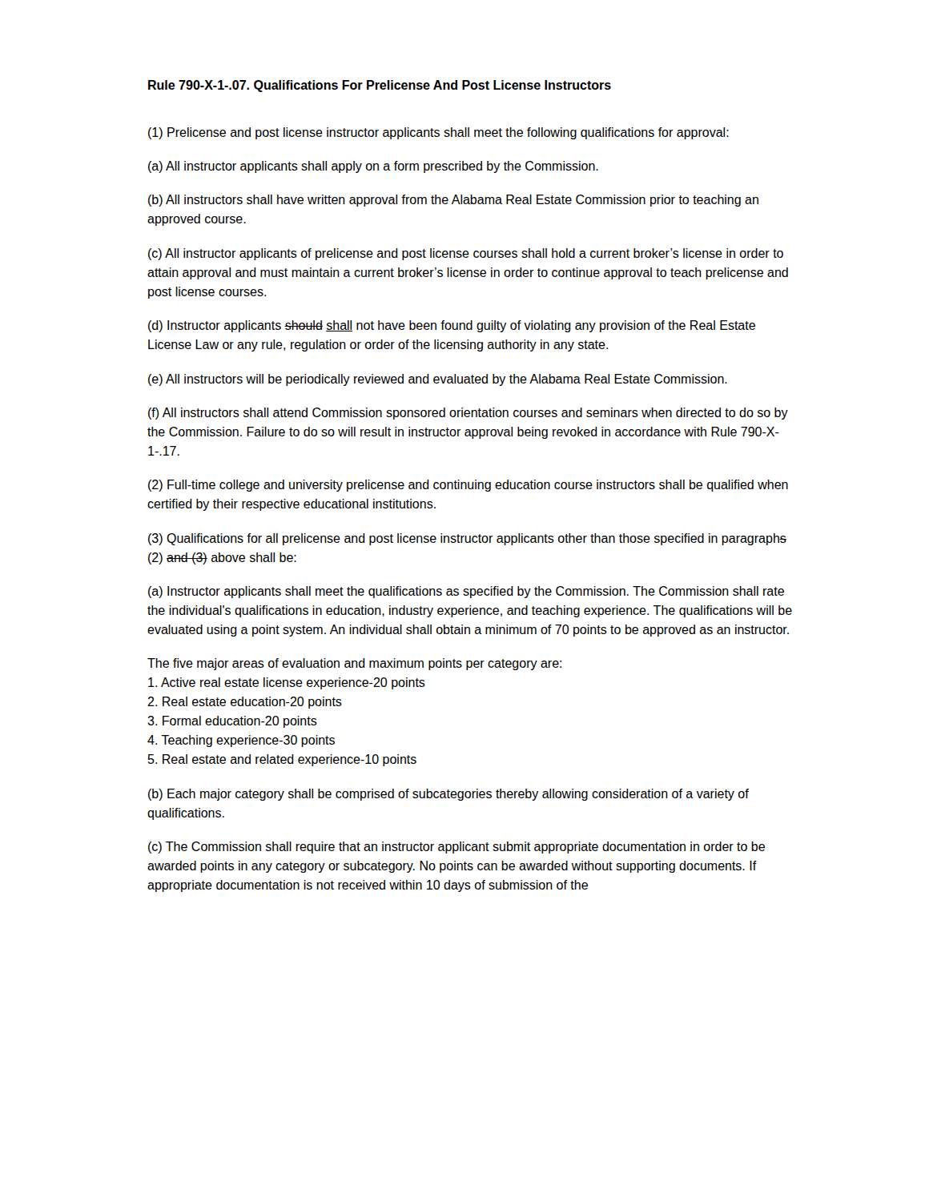Rule 790-X-1-.07. Qualifications For Prelicense And Post License Instructors
(1) Prelicense and post license instructor applicants shall meet the following qualifications for approval:
(a) All instructor applicants shall apply on a form prescribed by the Commission.
(b) All instructors shall have written approval from the Alabama Real Estate Commission prior to teaching an approved course.
(c) All instructor applicants of prelicense and post license courses shall hold a current broker’s license in order to attain approval and must maintain a current broker’s license in order to continue approval to teach prelicense and post license courses.
(d) Instructor applicants should shall not have been found guilty of violating any provision of the Real Estate License Law or any rule, regulation or order of the licensing authority in any state.
(e) All instructors will be periodically reviewed and evaluated by the Alabama Real Estate Commission.
(f) All instructors shall attend Commission sponsored orientation courses and seminars when directed to do so by the Commission. Failure to do so will result in instructor approval being revoked in accordance with Rule 790-X-1-.17.
(2) Full-time college and university prelicense and continuing education course instructors shall be qualified when certified by their respective educational institutions.
(3) Qualifications for all prelicense and post license instructor applicants other than those specified in paragraphs (2) and (3) above shall be:
(a) Instructor applicants shall meet the qualifications as specified by the Commission. The Commission shall rate the individual's qualifications in education, industry experience, and teaching experience. The qualifications will be evaluated using a point system. An individual shall obtain a minimum of 70 points to be approved as an instructor.
The five major areas of evaluation and maximum points per category are:
1. Active real estate license experience-20 points
2. Real estate education-20 points
3. Formal education-20 points
4. Teaching experience-30 points
5. Real estate and related experience-10 points
(b) Each major category shall be comprised of subcategories thereby allowing consideration of a variety of qualifications.
(c) The Commission shall require that an instructor applicant submit appropriate documentation in order to be awarded points in any category or subcategory. No points can be awarded without supporting documents. If appropriate documentation is not received within 10 days of submission of the